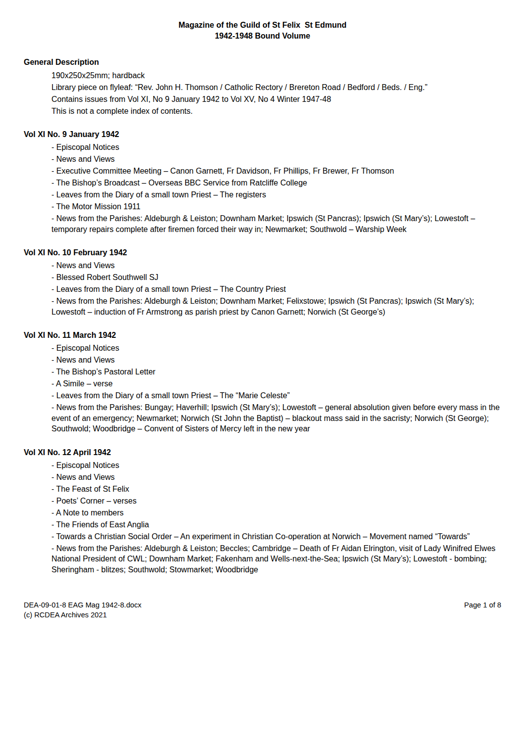Magazine of the Guild of St Felix St Edmund
1942-1948 Bound Volume
General Description
190x250x25mm; hardback
Library piece on flyleaf: “Rev. John H. Thomson / Catholic Rectory / Brereton Road / Bedford / Beds. / Eng.”
Contains issues from Vol XI, No 9 January 1942 to Vol XV, No 4 Winter 1947-48
This is not a complete index of contents.
Vol XI No. 9 January 1942
Episcopal Notices
News and Views
Executive Committee Meeting – Canon Garnett, Fr Davidson, Fr Phillips, Fr Brewer, Fr Thomson
The Bishop’s Broadcast – Overseas BBC Service from Ratcliffe College
Leaves from the Diary of a small town Priest – The registers
The Motor Mission 1911
News from the Parishes: Aldeburgh & Leiston; Downham Market; Ipswich (St Pancras); Ipswich (St Mary’s); Lowestoft – temporary repairs complete after firemen forced their way in; Newmarket; Southwold – Warship Week
Vol XI No. 10 February 1942
News and Views
Blessed Robert Southwell SJ
Leaves from the Diary of a small town Priest – The Country Priest
News from the Parishes: Aldeburgh & Leiston; Downham Market; Felixstowe; Ipswich (St Pancras); Ipswich (St Mary’s); Lowestoft – induction of Fr Armstrong as parish priest by Canon Garnett; Norwich (St George’s)
Vol XI No. 11 March 1942
Episcopal Notices
News and Views
The Bishop’s Pastoral Letter
A Simile – verse
Leaves from the Diary of a small town Priest – The “Marie Celeste”
News from the Parishes: Bungay; Haverhill; Ipswich (St Mary’s); Lowestoft – general absolution given before every mass in the event of an emergency; Newmarket; Norwich (St John the Baptist) – blackout mass said in the sacristy; Norwich (St George); Southwold; Woodbridge – Convent of Sisters of Mercy left in the new year
Vol XI No. 12 April 1942
Episcopal Notices
News and Views
The Feast of St Felix
Poets’ Corner – verses
A Note to members
The Friends of East Anglia
Towards a Christian Social Order – An experiment in Christian Co-operation at Norwich – Movement named “Towards”
News from the Parishes: Aldeburgh & Leiston; Beccles; Cambridge – Death of Fr Aidan Elrington, visit of Lady Winifred Elwes National President of CWL; Downham Market; Fakenham and Wells-next-the-Sea; Ipswich (St Mary’s); Lowestoft - bombing; Sheringham - blitzes; Southwold; Stowmarket; Woodbridge
DEA-09-01-8 EAG Mag 1942-8.docx
(c) RCDEA Archives 2021
Page 1 of 8